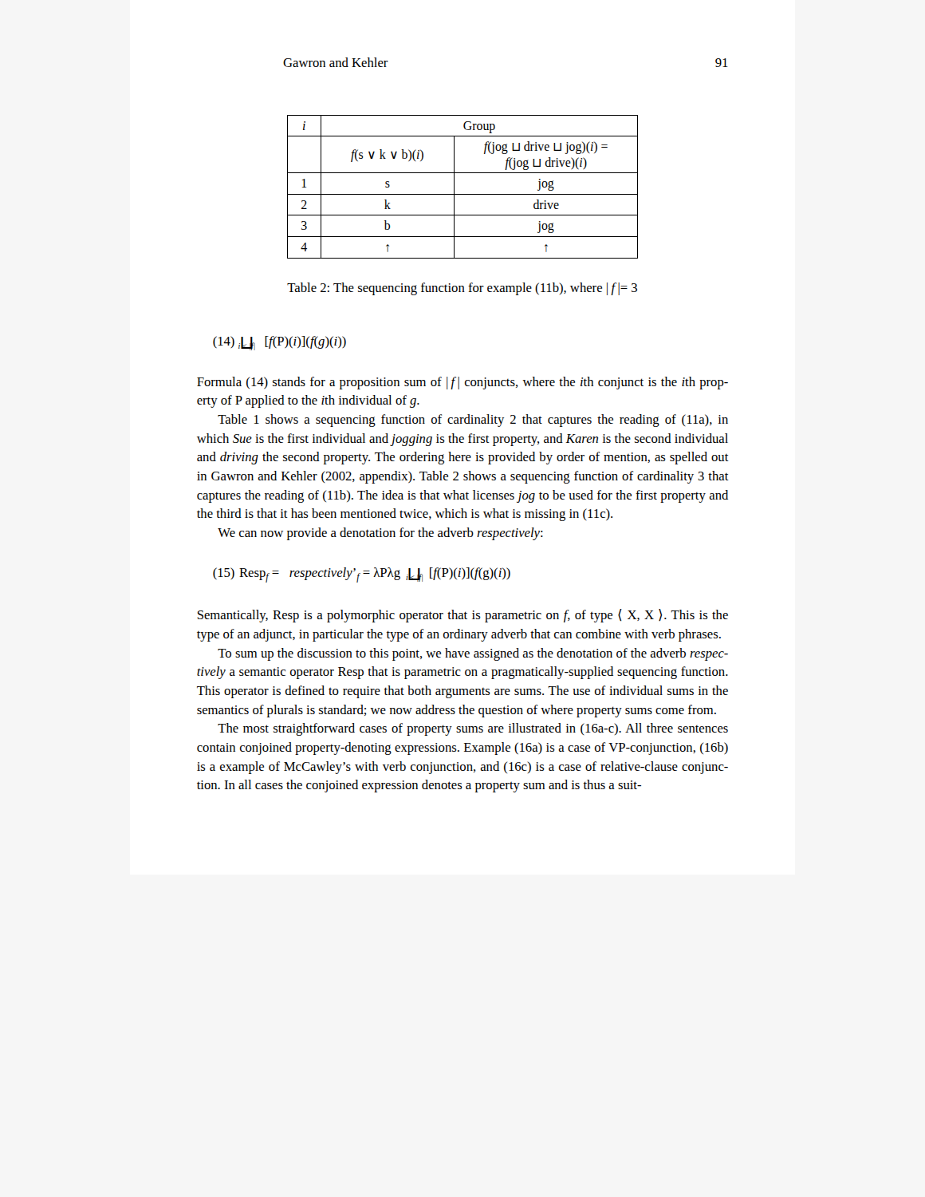Gawron and Kehler 91
| i | Group |
| | f (s ∨ k ∨ b)( i ) | f (jog ⊔ drive ⊔ jog)( i ) = f (jog ⊔ drive)( i ) |
| 1 | s | jog |
| 2 | k | drive |
| 3 | b | jog |
| 4 | ↑ | ↑ |
Table 2: The sequencing function for example (11b), where | f |= 3
(14) ⊔i ≤ |f| [f(P)(i)](f(g)(i))
Formula (14) stands for a proposition sum of | f | conjuncts, where the ith conjunct is the ith property of P applied to the ith individual of g.
Table 1 shows a sequencing function of cardinality 2 that captures the reading of (11a), in which Sue is the first individual and jogging is the first property, and Karen is the second individual and driving the second property. The ordering here is provided by order of mention, as spelled out in Gawron and Kehler (2002, appendix). Table 2 shows a sequencing function of cardinality 3 that captures the reading of (11b). The idea is that what licenses jog to be used for the first property and the third is that it has been mentioned twice, which is what is missing in (11c).
We can now provide a denotation for the adverb respectively:
(15) Respf = respectively’f = λPλg ⊔i ≤ |f| [f(P)(i)](f(g)(i))
Semantically, Resp is a polymorphic operator that is parametric on f, of type ⟨ X, X ⟩. This is the type of an adjunct, in particular the type of an ordinary adverb that can combine with verb phrases.
To sum up the discussion to this point, we have assigned as the denotation of the adverb respectively a semantic operator Resp that is parametric on a pragmatically-supplied sequencing function. This operator is defined to require that both arguments are sums. The use of individual sums in the semantics of plurals is standard; we now address the question of where property sums come from.
The most straightforward cases of property sums are illustrated in (16a-c). All three sentences contain conjoined property-denoting expressions. Example (16a) is a case of VP-conjunction, (16b) is a example of McCawley’s with verb conjunction, and (16c) is a case of relative-clause conjunction. In all cases the conjoined expression denotes a property sum and is thus a suit-